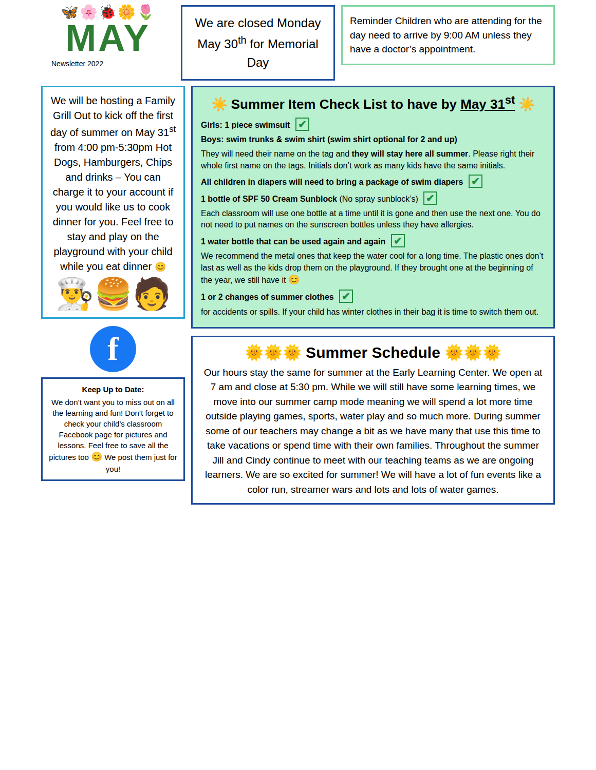🦋🌸🐞🌼🌷
MAY
Newsletter 2022
We are closed Monday May 30th for Memorial Day
Reminder Children who are attending for the day need to arrive by 9:00 AM unless they have a doctor’s appointment.
We will be hosting a Family Grill Out to kick off the first day of summer on May 31st from 4:00 pm-5:30pm Hot Dogs, Hamburgers, Chips and drinks – You can charge it to your account if you would like us to cook dinner for you. Feel free to stay and play on the playground with your child while you eat dinner 😊
👨‍🍳🍔🧑
f
Keep Up to Date: We don’t want you to miss out on all the learning and fun! Don’t forget to check your child’s classroom Facebook page for pictures and lessons. Feel free to save all the pictures too 😊 We post them just for you!
☀️ Summer Item Check List to have by May 31st ☀️
Girls: 1 piece swimsuit ✔
Boys: swim trunks & swim shirt (swim shirt optional for 2 and up)
They will need their name on the tag and they will stay here all summer. Please right their whole first name on the tags. Initials don’t work as many kids have the same initials.
All children in diapers will need to bring a package of swim diapers ✔
1 bottle of SPF 50 Cream Sunblock (No spray sunblock’s) ✔
Each classroom will use one bottle at a time until it is gone and then use the next one. You do not need to put names on the sunscreen bottles unless they have allergies.
1 water bottle that can be used again and again ✔
We recommend the metal ones that keep the water cool for a long time. The plastic ones don’t last as well as the kids drop them on the playground. If they brought one at the beginning of the year, we still have it 😊
1 or 2 changes of summer clothes ✔
for accidents or spills. If your child has winter clothes in their bag it is time to switch them out.
🌞🌞🌞 Summer Schedule 🌞🌞🌞
Our hours stay the same for summer at the Early Learning Center. We open at 7 am and close at 5:30 pm. While we will still have some learning times, we move into our summer camp mode meaning we will spend a lot more time outside playing games, sports, water play and so much more. During summer some of our teachers may change a bit as we have many that use this time to take vacations or spend time with their own families. Throughout the summer Jill and Cindy continue to meet with our teaching teams as we are ongoing learners. We are so excited for summer! We will have a lot of fun events like a color run, streamer wars and lots and lots of water games.